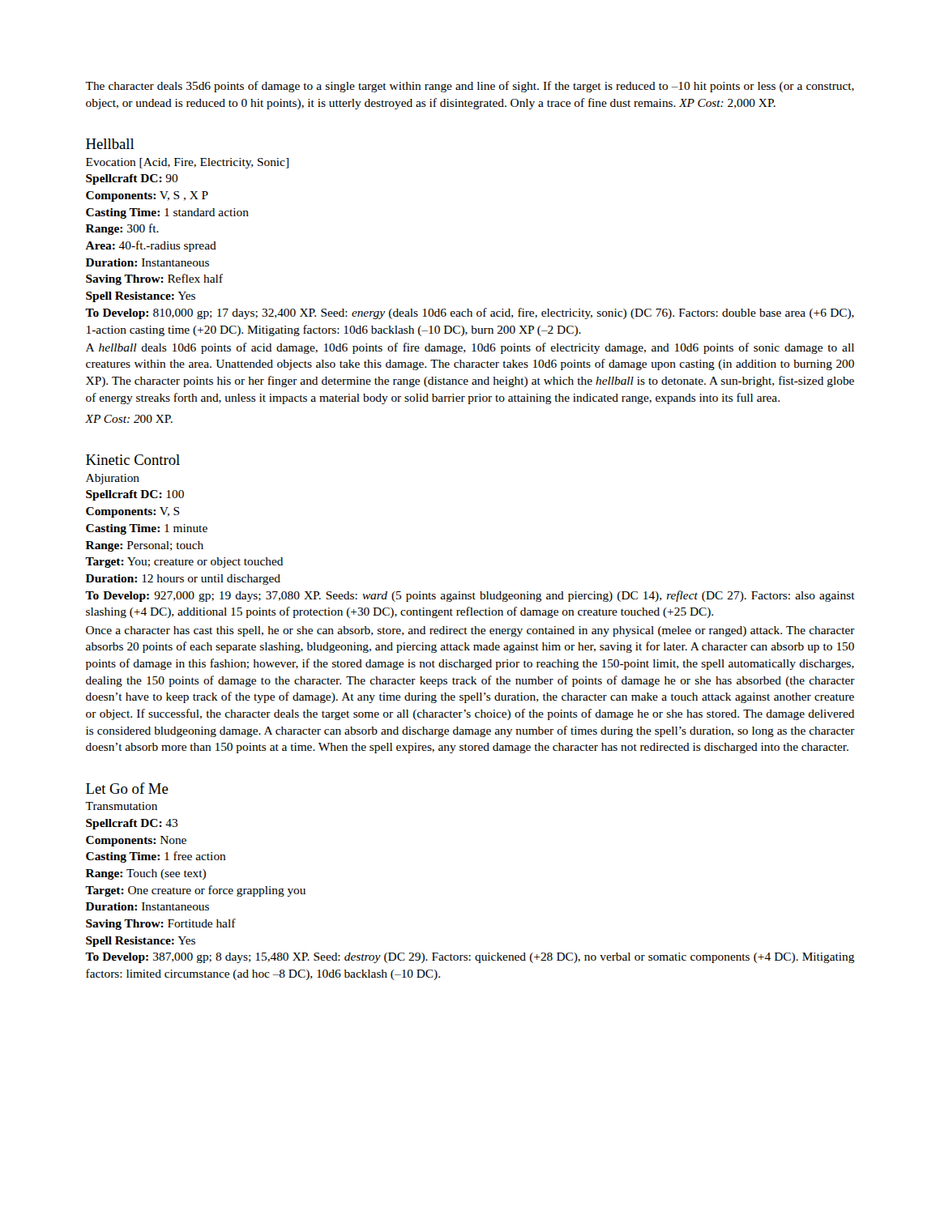The character deals 35d6 points of damage to a single target within range and line of sight. If the target is reduced to –10 hit points or less (or a construct, object, or undead is reduced to 0 hit points), it is utterly destroyed as if disintegrated. Only a trace of fine dust remains. XP Cost: 2,000 XP.
Hellball
Evocation [Acid, Fire, Electricity, Sonic]
Spellcraft DC: 90
Components: V, S , X P
Casting Time: 1 standard action
Range: 300 ft.
Area: 40-ft.-radius spread
Duration: Instantaneous
Saving Throw: Reflex half
Spell Resistance: Yes
To Develop: 810,000 gp; 17 days; 32,400 XP. Seed: energy (deals 10d6 each of acid, fire, electricity, sonic) (DC 76). Factors: double base area (+6 DC), 1-action casting time (+20 DC). Mitigating factors: 10d6 backlash (–10 DC), burn 200 XP (–2 DC).
A hellball deals 10d6 points of acid damage, 10d6 points of fire damage, 10d6 points of electricity damage, and 10d6 points of sonic damage to all creatures within the area. Unattended objects also take this damage. The character takes 10d6 points of damage upon casting (in addition to burning 200 XP). The character points his or her finger and determine the range (distance and height) at which the hellball is to detonate. A sun-bright, fist-sized globe of energy streaks forth and, unless it impacts a material body or solid barrier prior to attaining the indicated range, expands into its full area.
XP Cost: 200 XP.
Kinetic Control
Abjuration
Spellcraft DC: 100
Components: V, S
Casting Time: 1 minute
Range: Personal; touch
Target: You; creature or object touched
Duration: 12 hours or until discharged
To Develop: 927,000 gp; 19 days; 37,080 XP. Seeds: ward (5 points against bludgeoning and piercing) (DC 14), reflect (DC 27). Factors: also against slashing (+4 DC), additional 15 points of protection (+30 DC), contingent reflection of damage on creature touched (+25 DC).
Once a character has cast this spell, he or she can absorb, store, and redirect the energy contained in any physical (melee or ranged) attack. The character absorbs 20 points of each separate slashing, bludgeoning, and piercing attack made against him or her, saving it for later. A character can absorb up to 150 points of damage in this fashion; however, if the stored damage is not discharged prior to reaching the 150-point limit, the spell automatically discharges, dealing the 150 points of damage to the character. The character keeps track of the number of points of damage he or she has absorbed (the character doesn’t have to keep track of the type of damage). At any time during the spell’s duration, the character can make a touch attack against another creature or object. If successful, the character deals the target some or all (character’s choice) of the points of damage he or she has stored. The damage delivered is considered bludgeoning damage. A character can absorb and discharge damage any number of times during the spell’s duration, so long as the character doesn’t absorb more than 150 points at a time. When the spell expires, any stored damage the character has not redirected is discharged into the character.
Let Go of Me
Transmutation
Spellcraft DC: 43
Components: None
Casting Time: 1 free action
Range: Touch (see text)
Target: One creature or force grappling you
Duration: Instantaneous
Saving Throw: Fortitude half
Spell Resistance: Yes
To Develop: 387,000 gp; 8 days; 15,480 XP. Seed: destroy (DC 29). Factors: quickened (+28 DC), no verbal or somatic components (+4 DC). Mitigating factors: limited circumstance (ad hoc –8 DC), 10d6 backlash (–10 DC).